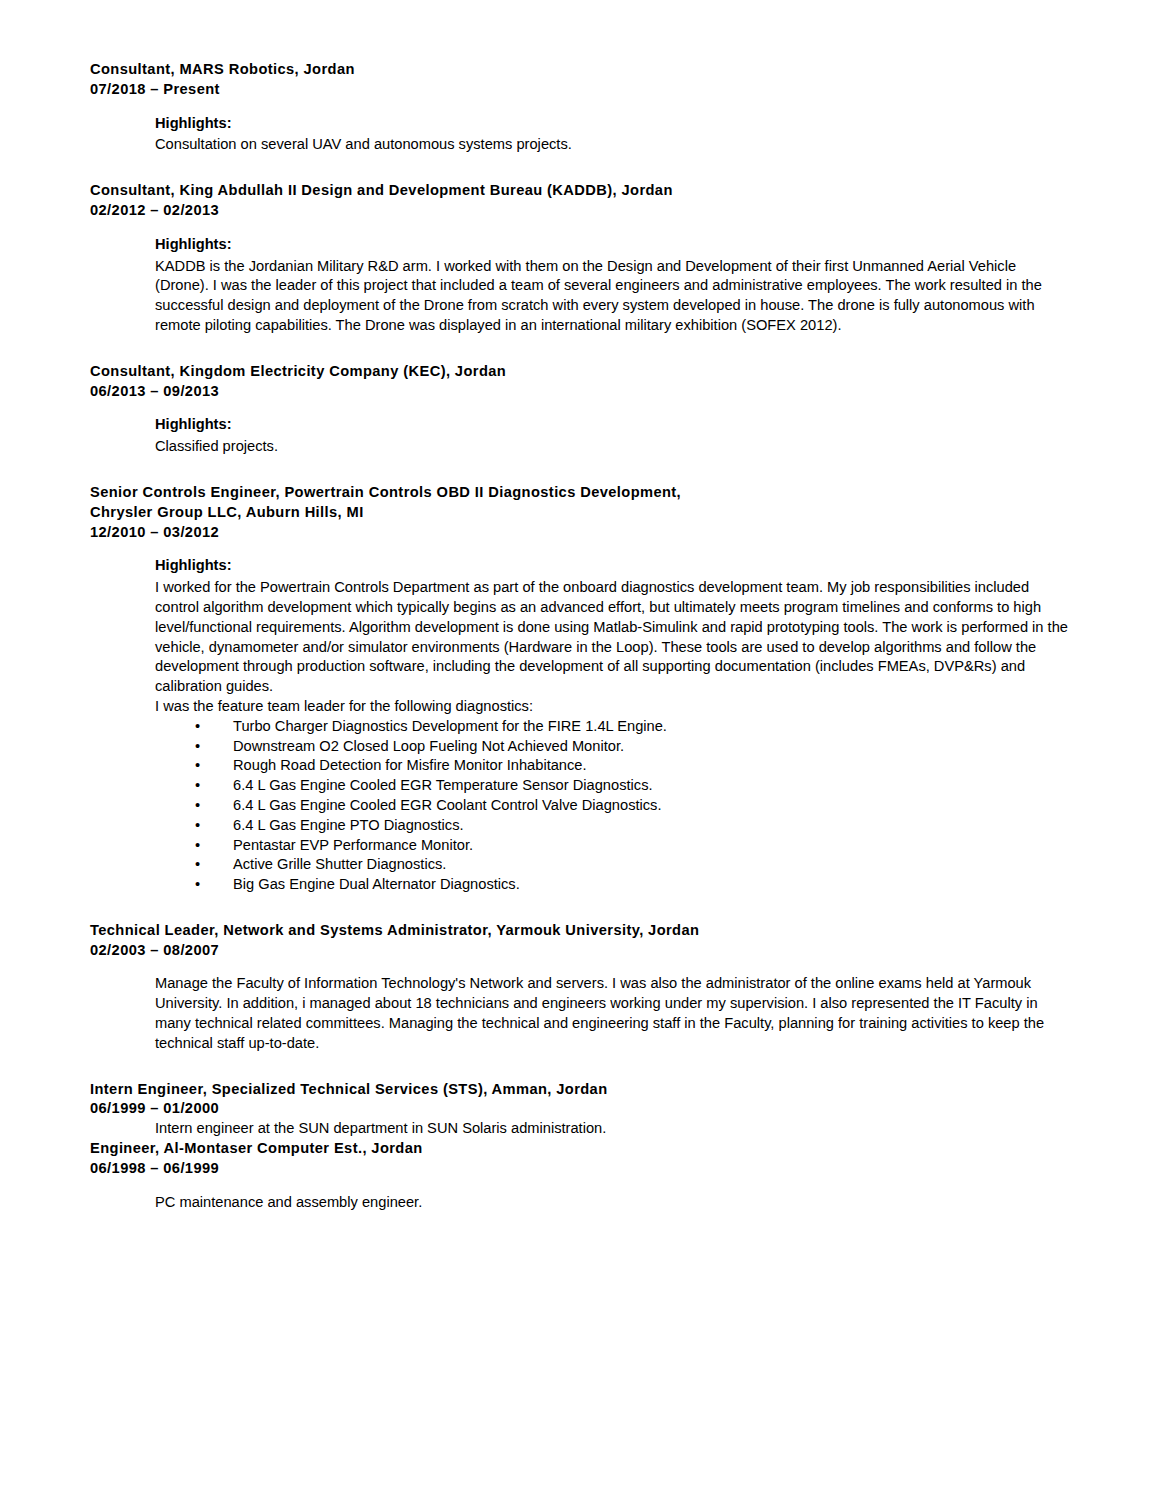Consultant, MARS Robotics, Jordan
07/2018 – Present
Highlights:
Consultation on several UAV and autonomous systems projects.
Consultant, King Abdullah II Design and Development Bureau (KADDB), Jordan
02/2012 – 02/2013
Highlights:
KADDB is the Jordanian Military R&D arm. I worked with them on the Design and Development of their first Unmanned Aerial Vehicle (Drone). I was the leader of this project that included a team of several engineers and administrative employees. The work resulted in the successful design and deployment of the Drone from scratch with every system developed in house. The drone is fully autonomous with remote piloting capabilities. The Drone was displayed in an international military exhibition (SOFEX 2012).
Consultant, Kingdom Electricity Company (KEC), Jordan
06/2013 – 09/2013
Highlights:
Classified projects.
Senior Controls Engineer, Powertrain Controls OBD II Diagnostics Development,
Chrysler Group LLC, Auburn Hills, MI
12/2010 – 03/2012
Highlights:
I worked for the Powertrain Controls Department as part of the onboard diagnostics development team. My job responsibilities included control algorithm development which typically begins as an advanced effort, but ultimately meets program timelines and conforms to high level/functional requirements. Algorithm development is done using Matlab-Simulink and rapid prototyping tools. The work is performed in the vehicle, dynamometer and/or simulator environments (Hardware in the Loop). These tools are used to develop algorithms and follow the development through production software, including the development of all supporting documentation (includes FMEAs, DVP&Rs) and calibration guides.
I was the feature team leader for the following diagnostics:
Turbo Charger Diagnostics Development for the FIRE 1.4L Engine.
Downstream O2 Closed Loop Fueling Not Achieved Monitor.
Rough Road Detection for Misfire Monitor Inhabitance.
6.4 L Gas Engine Cooled EGR Temperature Sensor Diagnostics.
6.4 L Gas Engine Cooled EGR Coolant Control Valve Diagnostics.
6.4 L Gas Engine PTO Diagnostics.
Pentastar EVP Performance Monitor.
Active Grille Shutter Diagnostics.
Big Gas Engine Dual Alternator Diagnostics.
Technical Leader, Network and Systems Administrator, Yarmouk University, Jordan
02/2003 – 08/2007
Manage the Faculty of Information Technology's Network and servers. I was also the administrator of the online exams held at Yarmouk University. In addition, i managed about 18 technicians and engineers working under my supervision. I also represented the IT Faculty in many technical related committees. Managing the technical and engineering staff in the Faculty, planning for training activities to keep the technical staff up-to-date.
Intern Engineer, Specialized Technical Services (STS), Amman, Jordan
06/1999 – 01/2000
Intern engineer at the SUN department in SUN Solaris administration.
Engineer, Al-Montaser Computer Est., Jordan
06/1998 – 06/1999
PC maintenance and assembly engineer.